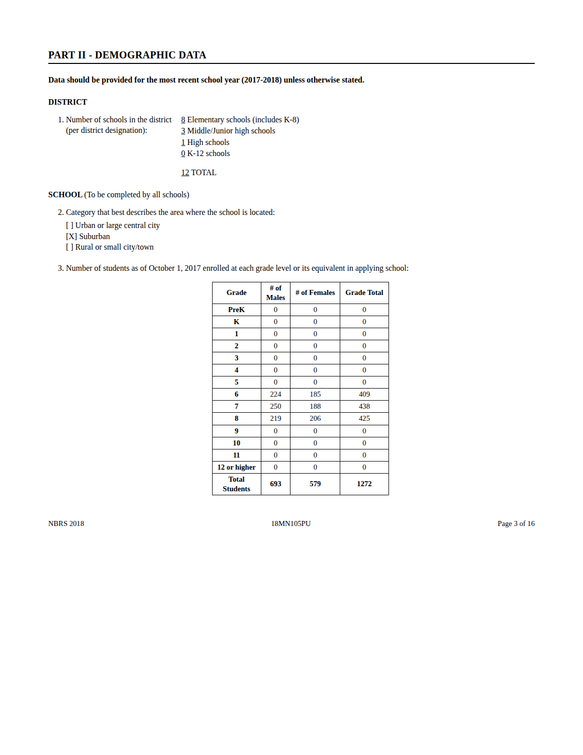PART II - DEMOGRAPHIC DATA
Data should be provided for the most recent school year (2017-2018) unless otherwise stated.
DISTRICT
Number of schools in the district
(per district designation):
8 Elementary schools (includes K-8)
3 Middle/Junior high schools
1 High schools
0 K-12 schools
12 TOTAL
SCHOOL (To be completed by all schools)
Category that best describes the area where the school is located:
[ ] Urban or large central city
[X] Suburban
[ ] Rural or small city/town
Number of students as of October 1, 2017 enrolled at each grade level or its equivalent in applying school:
| Grade | # of Males | # of Females | Grade Total |
| --- | --- | --- | --- |
| PreK | 0 | 0 | 0 |
| K | 0 | 0 | 0 |
| 1 | 0 | 0 | 0 |
| 2 | 0 | 0 | 0 |
| 3 | 0 | 0 | 0 |
| 4 | 0 | 0 | 0 |
| 5 | 0 | 0 | 0 |
| 6 | 224 | 185 | 409 |
| 7 | 250 | 188 | 438 |
| 8 | 219 | 206 | 425 |
| 9 | 0 | 0 | 0 |
| 10 | 0 | 0 | 0 |
| 11 | 0 | 0 | 0 |
| 12 or higher | 0 | 0 | 0 |
| Total Students | 693 | 579 | 1272 |
NBRS 2018 18MN105PU Page 3 of 16